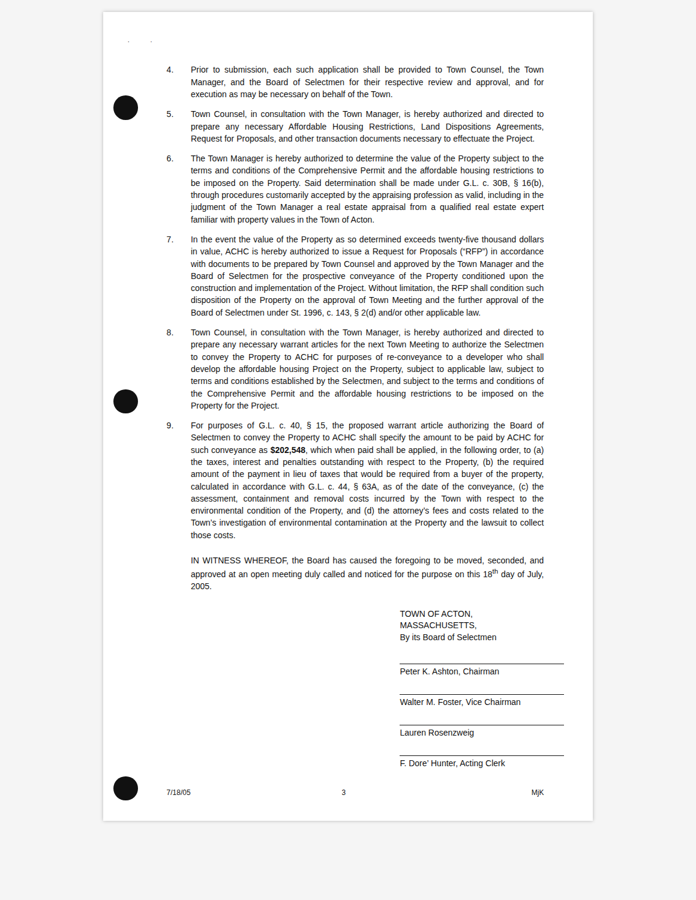··
4. Prior to submission, each such application shall be provided to Town Counsel, the Town Manager, and the Board of Selectmen for their respective review and approval, and for execution as may be necessary on behalf of the Town.
5. Town Counsel, in consultation with the Town Manager, is hereby authorized and directed to prepare any necessary Affordable Housing Restrictions, Land Dispositions Agreements, Request for Proposals, and other transaction documents necessary to effectuate the Project.
6. The Town Manager is hereby authorized to determine the value of the Property subject to the terms and conditions of the Comprehensive Permit and the affordable housing restrictions to be imposed on the Property. Said determination shall be made under G.L. c. 30B, § 16(b), through procedures customarily accepted by the appraising profession as valid, including in the judgment of the Town Manager a real estate appraisal from a qualified real estate expert familiar with property values in the Town of Acton.
7. In the event the value of the Property as so determined exceeds twenty-five thousand dollars in value, ACHC is hereby authorized to issue a Request for Proposals (“RFP”) in accordance with documents to be prepared by Town Counsel and approved by the Town Manager and the Board of Selectmen for the prospective conveyance of the Property conditioned upon the construction and implementation of the Project. Without limitation, the RFP shall condition such disposition of the Property on the approval of Town Meeting and the further approval of the Board of Selectmen under St. 1996, c. 143, § 2(d) and/or other applicable law.
8. Town Counsel, in consultation with the Town Manager, is hereby authorized and directed to prepare any necessary warrant articles for the next Town Meeting to authorize the Selectmen to convey the Property to ACHC for purposes of re-conveyance to a developer who shall develop the affordable housing Project on the Property, subject to applicable law, subject to terms and conditions established by the Selectmen, and subject to the terms and conditions of the Comprehensive Permit and the affordable housing restrictions to be imposed on the Property for the Project.
9. For purposes of G.L. c. 40, § 15, the proposed warrant article authorizing the Board of Selectmen to convey the Property to ACHC shall specify the amount to be paid by ACHC for such conveyance as $202,548, which when paid shall be applied, in the following order, to (a) the taxes, interest and penalties outstanding with respect to the Property, (b) the required amount of the payment in lieu of taxes that would be required from a buyer of the property, calculated in accordance with G.L. c. 44, § 63A, as of the date of the conveyance, (c) the assessment, containment and removal costs incurred by the Town with respect to the environmental condition of the Property, and (d) the attorney’s fees and costs related to the Town’s investigation of environmental contamination at the Property and the lawsuit to collect those costs.
IN WITNESS WHEREOF, the Board has caused the foregoing to be moved, seconded, and approved at an open meeting duly called and noticed for the purpose on this 18th day of July, 2005.
TOWN OF ACTON, MASSACHUSETTS,
By its Board of Selectmen
Peter K. Ashton, Chairman
Walter M. Foster, Vice Chairman
Lauren Rosenzweig
F. Dore’ Hunter, Acting Clerk
7/18/05 3 MjK